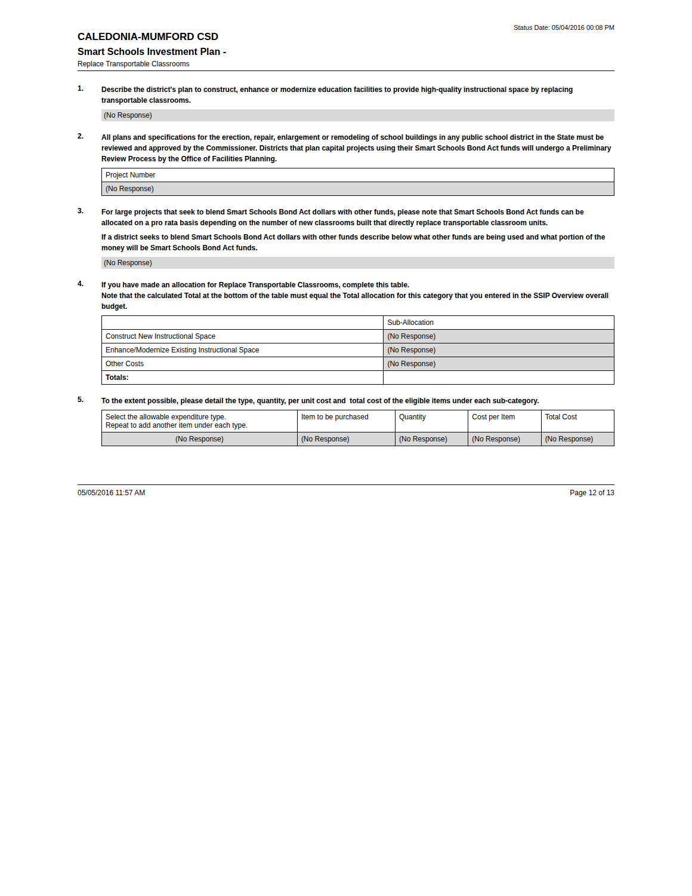Status Date: 05/04/2016 00:08 PM
CALEDONIA-MUMFORD CSD
Smart Schools Investment Plan -
Replace Transportable Classrooms
1.
Describe the district’s plan to construct, enhance or modernize education facilities to provide high-quality instructional space by replacing transportable classrooms.
(No Response)
2.
All plans and specifications for the erection, repair, enlargement or remodeling of school buildings in any public school district in the State must be reviewed and approved by the Commissioner. Districts that plan capital projects using their Smart Schools Bond Act funds will undergo a Preliminary Review Process by the Office of Facilities Planning.
| Project Number |
| (No Response) |
3.
For large projects that seek to blend Smart Schools Bond Act dollars with other funds, please note that Smart Schools Bond Act funds can be allocated on a pro rata basis depending on the number of new classrooms built that directly replace transportable classroom units.
If a district seeks to blend Smart Schools Bond Act dollars with other funds describe below what other funds are being used and what portion of the money will be Smart Schools Bond Act funds.
(No Response)
4.
If you have made an allocation for Replace Transportable Classrooms, complete this table.
Note that the calculated Total at the bottom of the table must equal the Total allocation for this category that you entered in the SSIP Overview overall budget.
| | Sub-Allocation |
| Construct New Instructional Space | (No Response) |
| Enhance/Modernize Existing Instructional Space | (No Response) |
| Other Costs | (No Response) |
| Totals: | |
5.
To the extent possible, please detail the type, quantity, per unit cost and total cost of the eligible items under each sub-category.
| Select the allowable expenditure type. Repeat to add another item under each type. | Item to be purchased | Quantity | Cost per Item | Total Cost |
| (No Response) | (No Response) | (No Response) | (No Response) | (No Response) |
05/05/2016 11:57 AM
Page 12 of 13